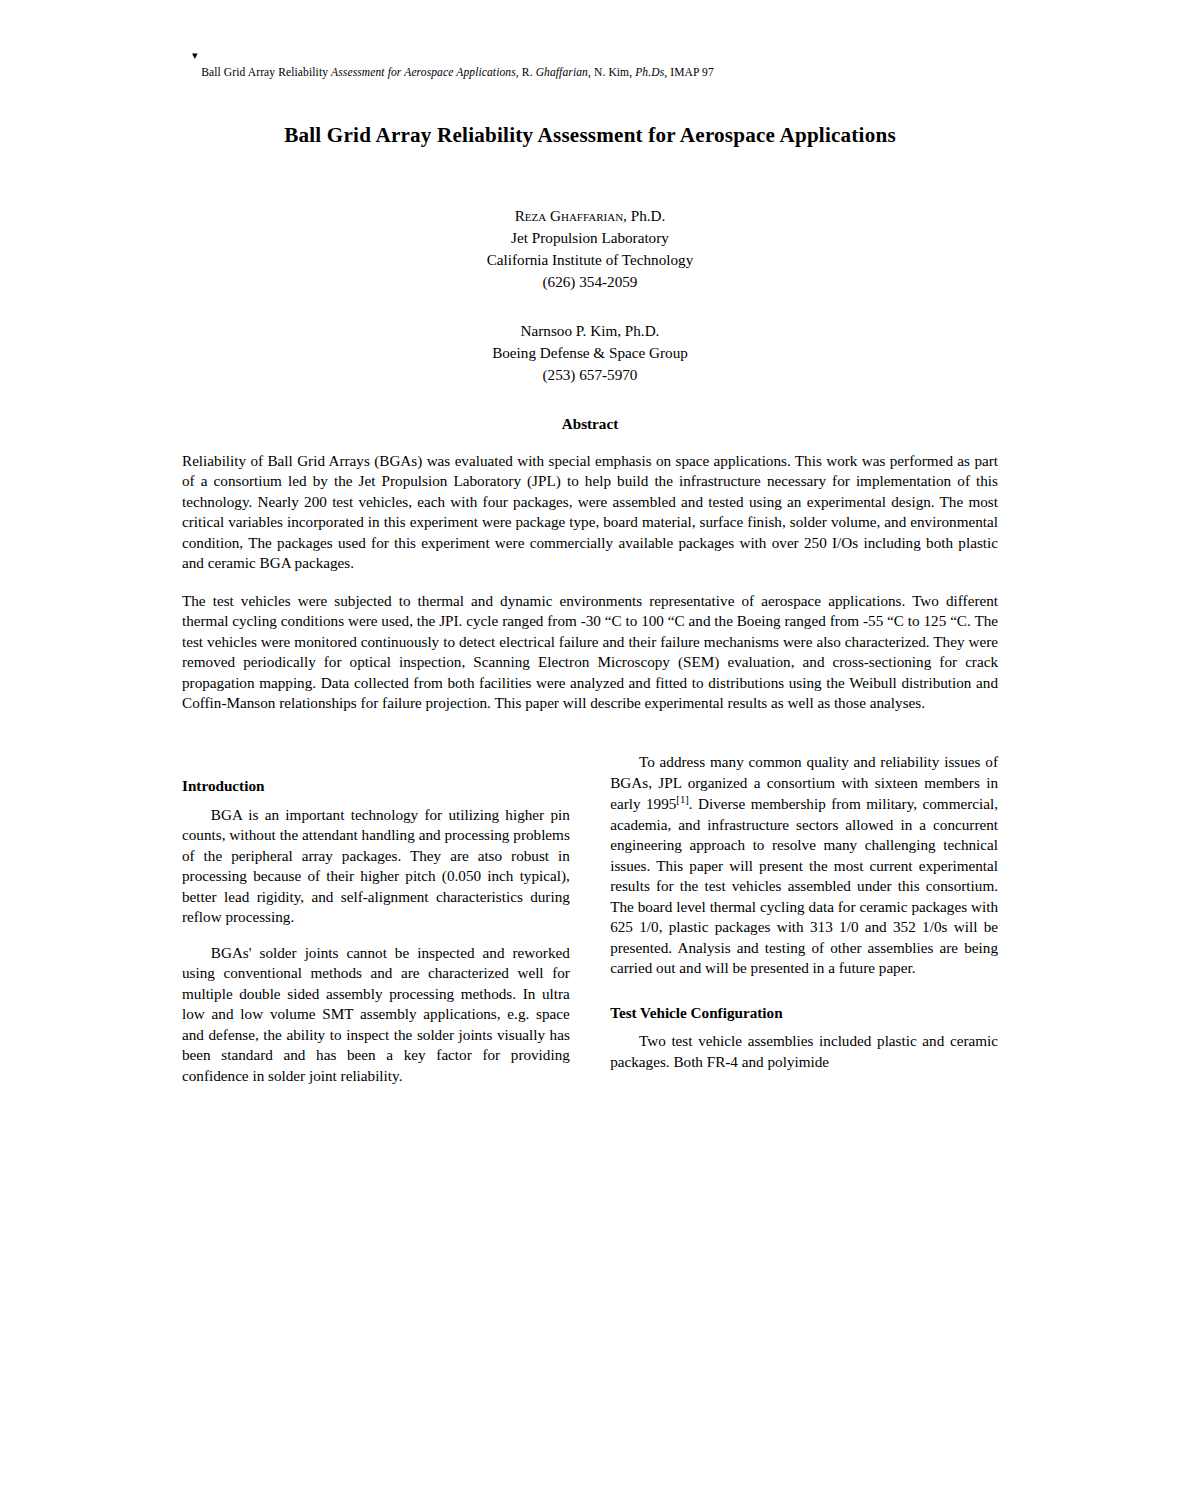▾
Ball Grid Array Reliability Assessment for Aerospace Applications, R. Ghaffarian, N. Kim, Ph.Ds, IMAP 97
Ball Grid Array Reliability Assessment for Aerospace Applications
Reza Ghaffarian, Ph.D.
Jet Propulsion Laboratory
California Institute of Technology
(626) 354-2059
Narnsoo P. Kim, Ph.D.
Boeing Defense & Space Group
(253) 657-5970
Abstract
Reliability of Ball Grid Arrays (BGAs) was evaluated with special emphasis on space applications. This work was performed as part of a consortium led by the Jet Propulsion Laboratory (JPL) to help build the infrastructure necessary for implementation of this technology. Nearly 200 test vehicles, each with four packages, were assembled and tested using an experimental design. The most critical variables incorporated in this experiment were package type, board material, surface finish, solder volume, and environmental condition, The packages used for this experiment were commercially available packages with over 250 I/Os including both plastic and ceramic BGA packages.
The test vehicles were subjected to thermal and dynamic environments representative of aerospace applications. Two different thermal cycling conditions were used, the JPI. cycle ranged from -30 “C to 100 “C and the Boeing ranged from -55 “C to 125 “C. The test vehicles were monitored continuously to detect electrical failure and their failure mechanisms were also characterized. They were removed periodically for optical inspection, Scanning Electron Microscopy (SEM) evaluation, and cross-sectioning for crack propagation mapping. Data collected from both facilities were analyzed and fitted to distributions using the Weibull distribution and Coffin-Manson relationships for failure projection. This paper will describe experimental results as well as those analyses.
Introduction
BGA is an important technology for utilizing higher pin counts, without the attendant handling and processing problems of the peripheral array packages. They are atso robust in processing because of their higher pitch (0.050 inch typical), better lead rigidity, and self-alignment characteristics during reflow processing.
BGAs' solder joints cannot be inspected and reworked using conventional methods and are characterized well for multiple double sided assembly processing methods. In ultra low and low volume SMT assembly applications, e.g. space and defense, the ability to inspect the solder joints visually has been standard and has been a key factor for providing confidence in solder joint reliability.
To address many common quality and reliability issues of BGAs, JPL organized a consortium with sixteen members in early 1995[1]. Diverse membership from military, commercial, academia, and infrastructure sectors allowed in a concurrent engineering approach to resolve many challenging technical issues. This paper will present the most current experimental results for the test vehicles assembled under this consortium. The board level thermal cycling data for ceramic packages with 625 1/0, plastic packages with 313 1/0 and 352 1/0s will be presented. Analysis and testing of other assemblies are being carried out and will be presented in a future paper.
Test Vehicle Configuration
Two test vehicle assemblies included plastic and ceramic packages. Both FR-4 and polyimide